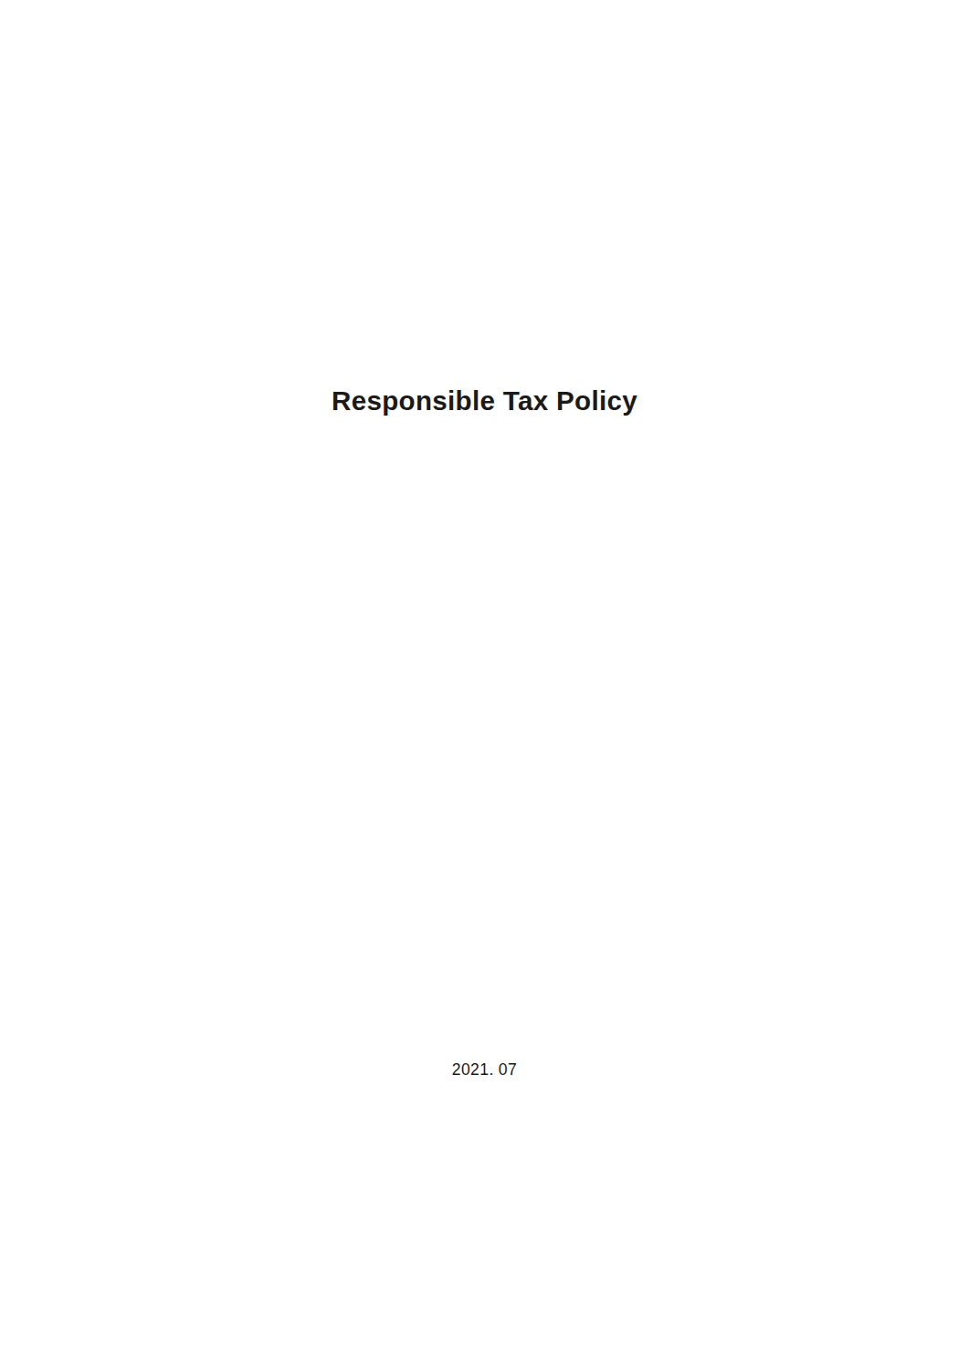Responsible Tax Policy
2021. 07